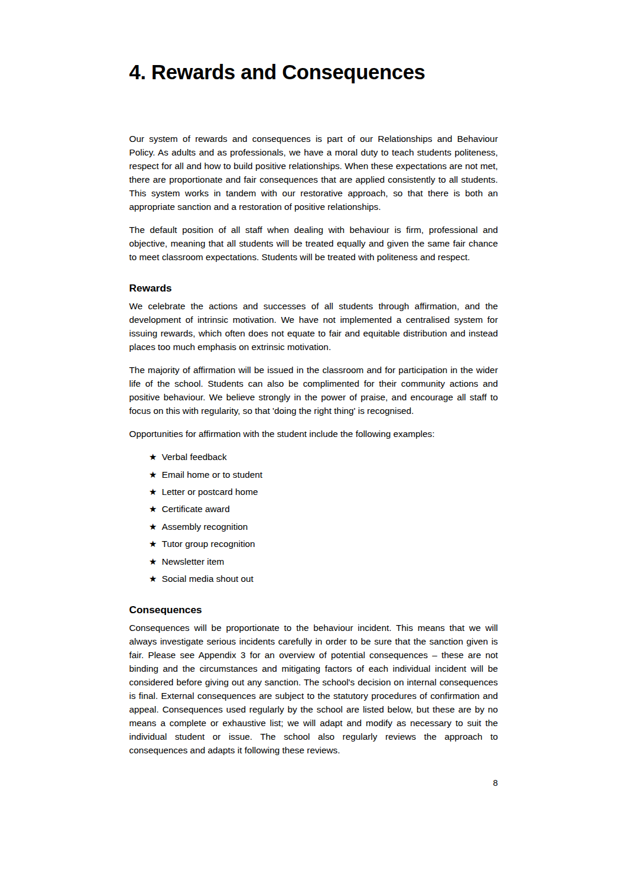4. Rewards and Consequences
Our system of rewards and consequences is part of our Relationships and Behaviour Policy. As adults and as professionals, we have a moral duty to teach students politeness, respect for all and how to build positive relationships. When these expectations are not met, there are proportionate and fair consequences that are applied consistently to all students. This system works in tandem with our restorative approach, so that there is both an appropriate sanction and a restoration of positive relationships.
The default position of all staff when dealing with behaviour is firm, professional and objective, meaning that all students will be treated equally and given the same fair chance to meet classroom expectations. Students will be treated with politeness and respect.
Rewards
We celebrate the actions and successes of all students through affirmation, and the development of intrinsic motivation. We have not implemented a centralised system for issuing rewards, which often does not equate to fair and equitable distribution and instead places too much emphasis on extrinsic motivation.
The majority of affirmation will be issued in the classroom and for participation in the wider life of the school. Students can also be complimented for their community actions and positive behaviour. We believe strongly in the power of praise, and encourage all staff to focus on this with regularity, so that 'doing the right thing' is recognised.
Opportunities for affirmation with the student include the following examples:
Verbal feedback
Email home or to student
Letter or postcard home
Certificate award
Assembly recognition
Tutor group recognition
Newsletter item
Social media shout out
Consequences
Consequences will be proportionate to the behaviour incident. This means that we will always investigate serious incidents carefully in order to be sure that the sanction given is fair. Please see Appendix 3 for an overview of potential consequences – these are not binding and the circumstances and mitigating factors of each individual incident will be considered before giving out any sanction. The school's decision on internal consequences is final. External consequences are subject to the statutory procedures of confirmation and appeal. Consequences used regularly by the school are listed below, but these are by no means a complete or exhaustive list; we will adapt and modify as necessary to suit the individual student or issue. The school also regularly reviews the approach to consequences and adapts it following these reviews.
8